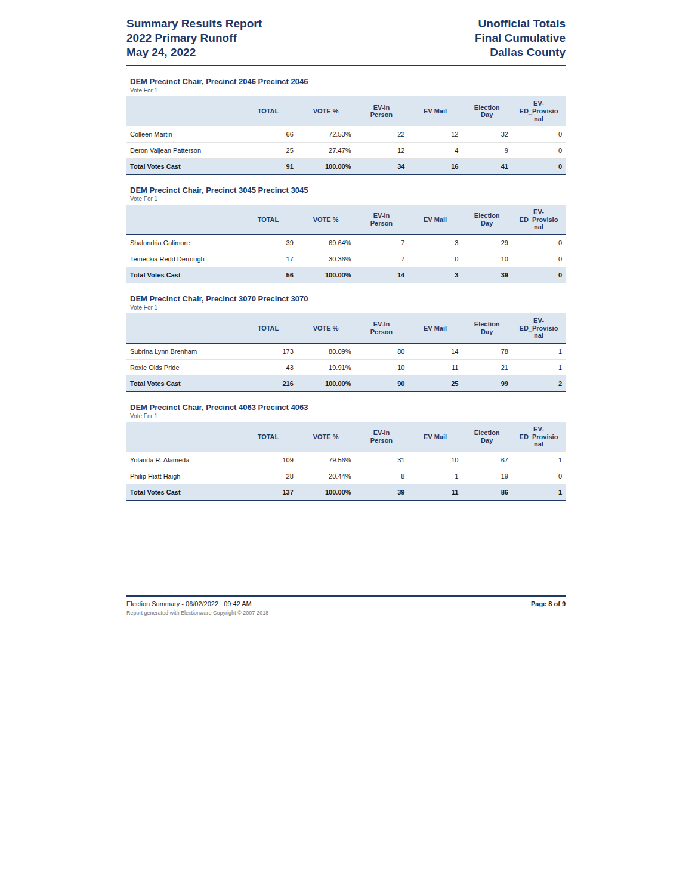Summary Results Report
2022 Primary Runoff
May 24, 2022
Unofficial Totals
Final Cumulative
Dallas County
DEM Precinct Chair, Precinct 2046 Precinct 2046
Vote For 1
| | TOTAL | VOTE % | EV-In Person | EV Mail | Election Day | EV- ED_Provisio nal |
| --- | --- | --- | --- | --- | --- | --- |
| Colleen Martin | 66 | 72.53% | 22 | 12 | 32 | 0 |
| Deron Valjean Patterson | 25 | 27.47% | 12 | 4 | 9 | 0 |
| Total Votes Cast | 91 | 100.00% | 34 | 16 | 41 | 0 |
DEM Precinct Chair, Precinct 3045 Precinct 3045
Vote For 1
| | TOTAL | VOTE % | EV-In Person | EV Mail | Election Day | EV- ED_Provisio nal |
| --- | --- | --- | --- | --- | --- | --- |
| Shalondria Galimore | 39 | 69.64% | 7 | 3 | 29 | 0 |
| Temeckia Redd Derrough | 17 | 30.36% | 7 | 0 | 10 | 0 |
| Total Votes Cast | 56 | 100.00% | 14 | 3 | 39 | 0 |
DEM Precinct Chair, Precinct 3070 Precinct 3070
Vote For 1
| | TOTAL | VOTE % | EV-In Person | EV Mail | Election Day | EV- ED_Provisio nal |
| --- | --- | --- | --- | --- | --- | --- |
| Subrina Lynn Brenham | 173 | 80.09% | 80 | 14 | 78 | 1 |
| Roxie Olds Pride | 43 | 19.91% | 10 | 11 | 21 | 1 |
| Total Votes Cast | 216 | 100.00% | 90 | 25 | 99 | 2 |
DEM Precinct Chair, Precinct 4063 Precinct 4063
Vote For 1
| | TOTAL | VOTE % | EV-In Person | EV Mail | Election Day | EV- ED_Provisio nal |
| --- | --- | --- | --- | --- | --- | --- |
| Yolanda R. Alameda | 109 | 79.56% | 31 | 10 | 67 | 1 |
| Philip Hiatt Haigh | 28 | 20.44% | 8 | 1 | 19 | 0 |
| Total Votes Cast | 137 | 100.00% | 39 | 11 | 86 | 1 |
Election Summary - 06/02/2022 09:42 AM Page 8 of 9
Report generated with Electionware Copyright © 2007-2018